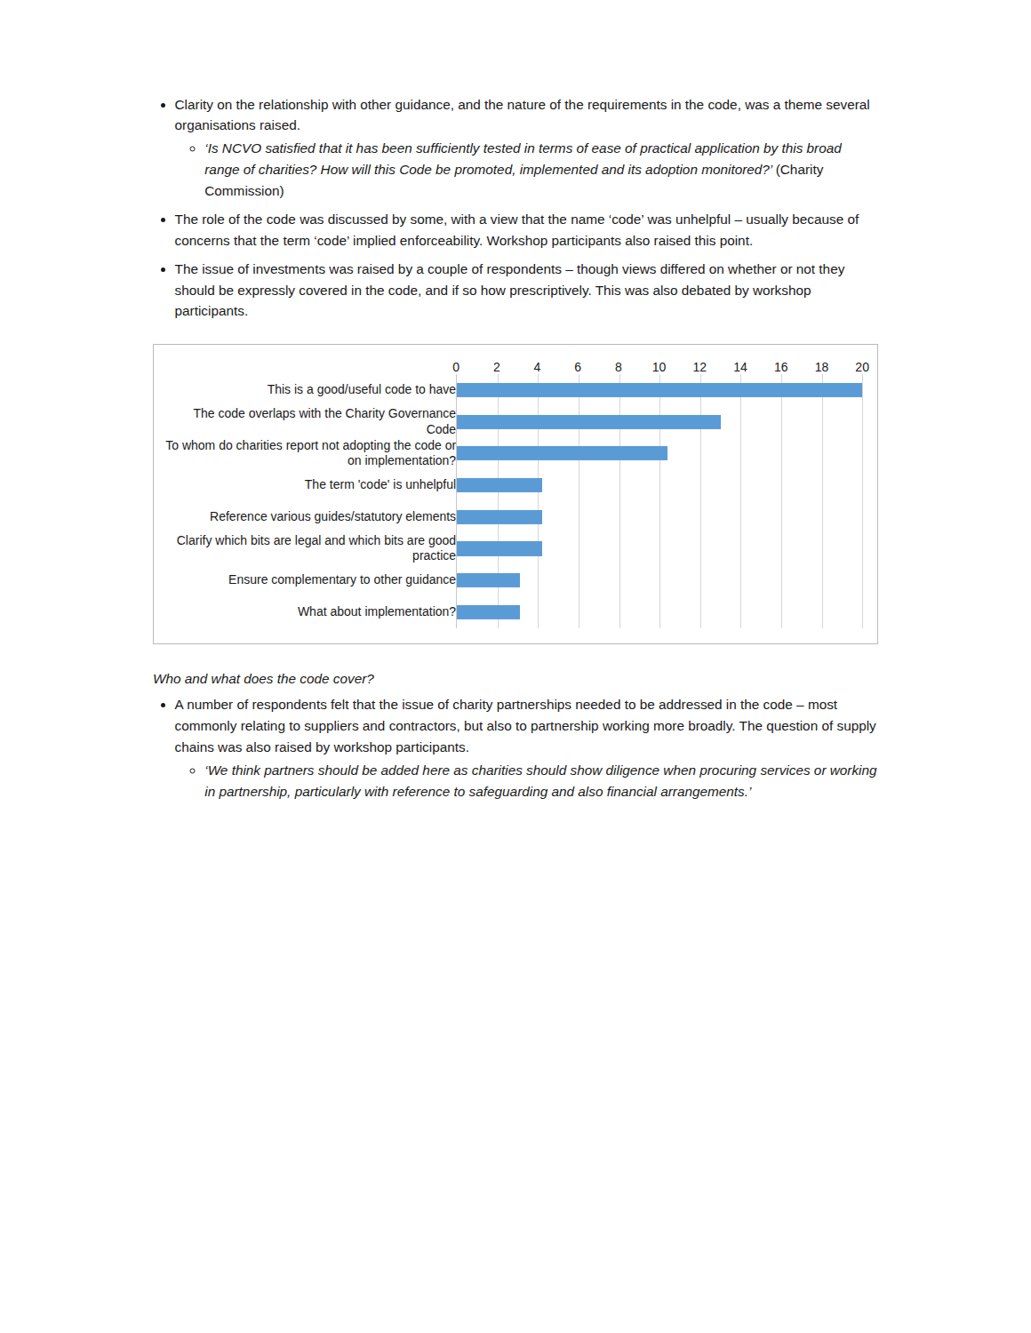Clarity on the relationship with other guidance, and the nature of the requirements in the code, was a theme several organisations raised.
‘Is NCVO satisfied that it has been sufficiently tested in terms of ease of practical application by this broad range of charities? How will this Code be promoted, implemented and its adoption monitored?’ (Charity Commission)
The role of the code was discussed by some, with a view that the name ‘code’ was unhelpful – usually because of concerns that the term ‘code’ implied enforceability. Workshop participants also raised this point.
The issue of investments was raised by a couple of respondents – though views differed on whether or not they should be expressly covered in the code, and if so how prescriptively. This was also debated by workshop participants.
| | 0 2 4 6 8 10 12 14 16 18 20 |
| This is a good/useful code to have | |
| The code overlaps with the Charity Governance Code | |
| To whom do charities report not adopting the code or on implementation? | |
| The term 'code' is unhelpful | |
| Reference various guides/statutory elements | |
| Clarify which bits are legal and which bits are good practice | |
| Ensure complementary to other guidance | |
| What about implementation? | |
Who and what does the code cover?
A number of respondents felt that the issue of charity partnerships needed to be addressed in the code – most commonly relating to suppliers and contractors, but also to partnership working more broadly. The question of supply chains was also raised by workshop participants.
‘We think partners should be added here as charities should show diligence when procuring services or working in partnership, particularly with reference to safeguarding and also financial arrangements.’